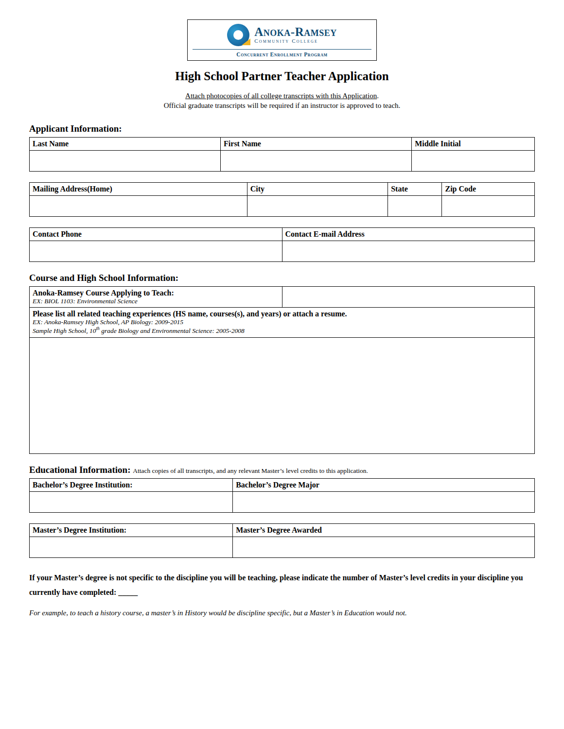Anoka-Ramsey
Community College
Concurrent Enrollment Program
High School Partner Teacher Application
Attach photocopies of all college transcripts with this Application.
Official graduate transcripts will be required if an instructor is approved to teach.
Applicant Information:
| Last Name | First Name | Middle Initial |
| --- | --- | --- |
| Mailing Address(Home) | City | State | Zip Code |
| --- | --- | --- | --- |
| Contact Phone | Contact E-mail Address |
| --- | --- |
Course and High School Information:
| Anoka-Ramsey Course Applying to Teach: EX: BIOL 1103: Environmental Science | |
| Please list all related teaching experiences (HS name, courses(s), and years) or attach a resume. EX: Anoka-Ramsey High School, AP Biology: 2009-2015 Sample High School, 10 th grade Biology and Environmental Science: 2005-2008 |
Educational Information: Attach copies of all transcripts, and any relevant Master’s level credits to this application.
| Bachelor’s Degree Institution: | Bachelor’s Degree Major |
| --- | --- |
| Master’s Degree Institution: | Master’s Degree Awarded |
| --- | --- |
If your Master’s degree is not specific to the discipline you will be teaching, please indicate the number of Master’s level credits in your discipline you currently have completed: _____
For example, to teach a history course, a master’s in History would be discipline specific, but a Master’s in Education would not.